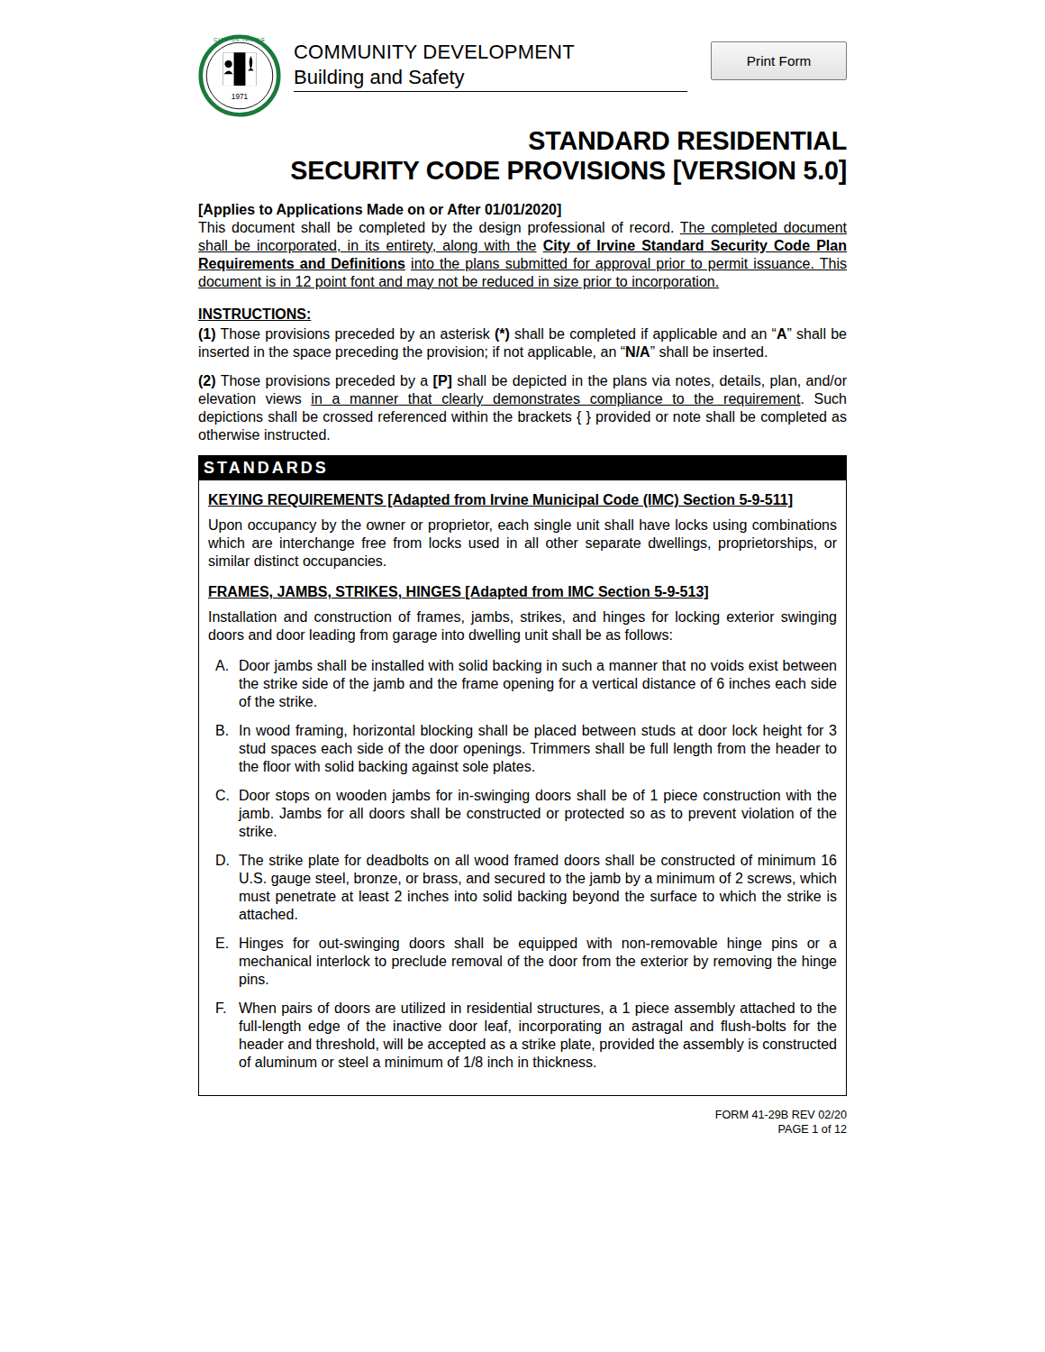1971 CITY OF IRVINE
COMMUNITY DEVELOPMENT
Building and Safety
Print Form
STANDARD RESIDENTIAL
SECURITY CODE PROVISIONS [VERSION 5.0]
[Applies to Applications Made on or After 01/01/2020]
This document shall be completed by the design professional of record. The completed document shall be incorporated, in its entirety, along with the City of Irvine Standard Security Code Plan Requirements and Definitions into the plans submitted for approval prior to permit issuance. This document is in 12 point font and may not be reduced in size prior to incorporation.
INSTRUCTIONS:
(1) Those provisions preceded by an asterisk (*) shall be completed if applicable and an “A” shall be inserted in the space preceding the provision; if not applicable, an “N/A” shall be inserted.
(2) Those provisions preceded by a [P] shall be depicted in the plans via notes, details, plan, and/or elevation views in a manner that clearly demonstrates compliance to the requirement. Such depictions shall be crossed referenced within the brackets { } provided or note shall be completed as otherwise instructed.
STANDARDS
KEYING REQUIREMENTS [Adapted from Irvine Municipal Code (IMC) Section 5-9-511]
Upon occupancy by the owner or proprietor, each single unit shall have locks using combinations which are interchange free from locks used in all other separate dwellings, proprietorships, or similar distinct occupancies.
FRAMES, JAMBS, STRIKES, HINGES [Adapted from IMC Section 5-9-513]
Installation and construction of frames, jambs, strikes, and hinges for locking exterior swinging doors and door leading from garage into dwelling unit shall be as follows:
Door jambs shall be installed with solid backing in such a manner that no voids exist between the strike side of the jamb and the frame opening for a vertical distance of 6 inches each side of the strike.
In wood framing, horizontal blocking shall be placed between studs at door lock height for 3 stud spaces each side of the door openings. Trimmers shall be full length from the header to the floor with solid backing against sole plates.
Door stops on wooden jambs for in-swinging doors shall be of 1 piece construction with the jamb. Jambs for all doors shall be constructed or protected so as to prevent violation of the strike.
The strike plate for deadbolts on all wood framed doors shall be constructed of minimum 16 U.S. gauge steel, bronze, or brass, and secured to the jamb by a minimum of 2 screws, which must penetrate at least 2 inches into solid backing beyond the surface to which the strike is attached.
Hinges for out-swinging doors shall be equipped with non-removable hinge pins or a mechanical interlock to preclude removal of the door from the exterior by removing the hinge pins.
When pairs of doors are utilized in residential structures, a 1 piece assembly attached to the full-length edge of the inactive door leaf, incorporating an astragal and flush-bolts for the header and threshold, will be accepted as a strike plate, provided the assembly is constructed of aluminum or steel a minimum of 1/8 inch in thickness.
FORM 41-29B REV 02/20
PAGE 1 of 12